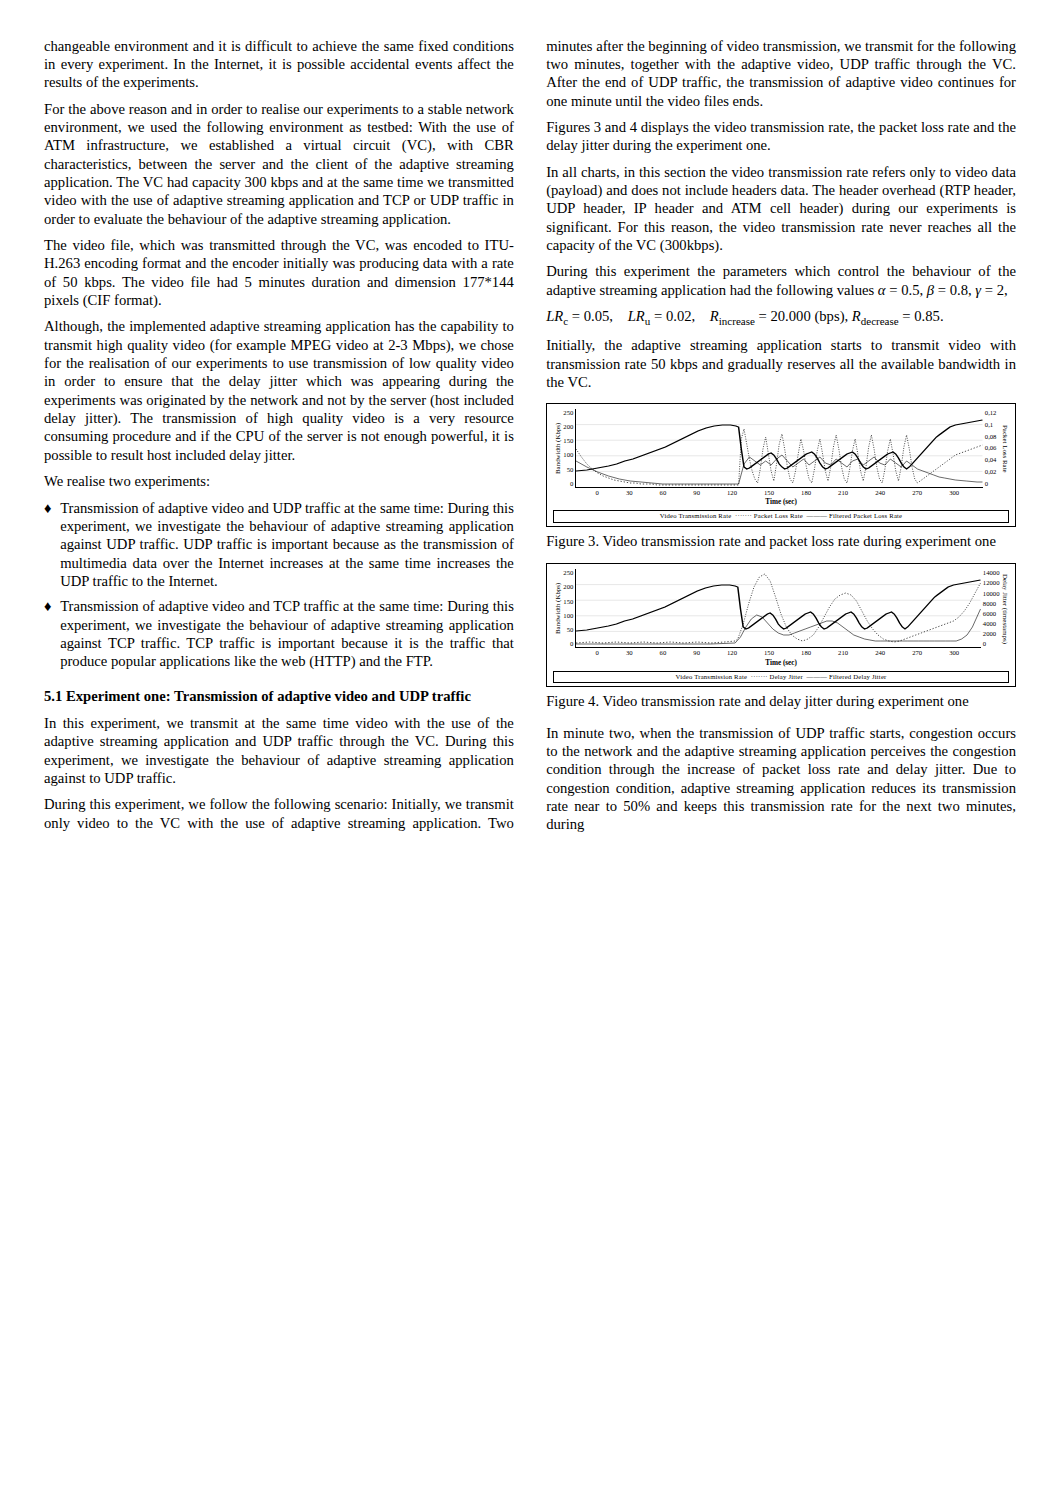changeable environment and it is difficult to achieve the same fixed conditions in every experiment. In the Internet, it is possible accidental events affect the results of the experiments.
For the above reason and in order to realise our experiments to a stable network environment, we used the following environment as testbed: With the use of ATM infrastructure, we established a virtual circuit (VC), with CBR characteristics, between the server and the client of the adaptive streaming application. The VC had capacity 300 kbps and at the same time we transmitted video with the use of adaptive streaming application and TCP or UDP traffic in order to evaluate the behaviour of the adaptive streaming application.
The video file, which was transmitted through the VC, was encoded to ITU-H.263 encoding format and the encoder initially was producing data with a rate of 50 kbps. The video file had 5 minutes duration and dimension 177*144 pixels (CIF format).
Although, the implemented adaptive streaming application has the capability to transmit high quality video (for example MPEG video at 2-3 Mbps), we chose for the realisation of our experiments to use transmission of low quality video in order to ensure that the delay jitter which was appearing during the experiments was originated by the network and not by the server (host included delay jitter). The transmission of high quality video is a very resource consuming procedure and if the CPU of the server is not enough powerful, it is possible to result host included delay jitter.
We realise two experiments:
Transmission of adaptive video and UDP traffic at the same time: During this experiment, we investigate the behaviour of adaptive streaming application against UDP traffic. UDP traffic is important because as the transmission of multimedia data over the Internet increases at the same time increases the UDP traffic to the Internet.
Transmission of adaptive video and TCP traffic at the same time: During this experiment, we investigate the behaviour of adaptive streaming application against TCP traffic. TCP traffic is important because it is the traffic that produce popular applications like the web (HTTP) and the FTP.
5.1 Experiment one: Transmission of adaptive video and UDP traffic
In this experiment, we transmit at the same time video with the use of the adaptive streaming application and UDP traffic through the VC. During this experiment, we investigate the behaviour of adaptive streaming application against to UDP traffic.
During this experiment, we follow the following scenario: Initially, we transmit only video to the VC with the use of adaptive streaming application. Two minutes after the beginning of video transmission, we transmit for the following two minutes, together with the adaptive video, UDP traffic through the VC. After the end of UDP traffic, the transmission of adaptive video continues for one minute until the video files ends.
Figures 3 and 4 displays the video transmission rate, the packet loss rate and the delay jitter during the experiment one.
In all charts, in this section the video transmission rate refers only to video data (payload) and does not include headers data. The header overhead (RTP header, UDP header, IP header and ATM cell header) during our experiments is significant. For this reason, the video transmission rate never reaches all the capacity of the VC (300kbps).
During this experiment the parameters which control the behaviour of the adaptive streaming application had the following values α = 0.5, β = 0.8, γ = 2,
LRc = 0.05, LRu = 0.02, Rincrease = 20.000 (bps), Rdecrease = 0.85.
Initially, the adaptive streaming application starts to transmit video with transmission rate 50 kbps and gradually reserves all the available bandwidth in the VC.
Bandwidth (Kbps)
250200150100500
0,120,10,080,060,040,020
Packet Loss Rate
0306090120150180210240270300
Time (sec)
Video Transmission Rate ······· Packet Loss Rate ——— Filtered Packet Loss Rate
Figure 3. Video transmission rate and packet loss rate during experiment one
Bandwidth (Kbps)
250200150100500
14000120001000080006000400020000
Delay Jitter (timestamps)
0306090120150180210240270300
Time (sec)
Video Transmission Rate ······· Delay Jitter ——— Filtered Delay Jitter
Figure 4. Video transmission rate and delay jitter during experiment one
In minute two, when the transmission of UDP traffic starts, congestion occurs to the network and the adaptive streaming application perceives the congestion condition through the increase of packet loss rate and delay jitter. Due to congestion condition, adaptive streaming application reduces its transmission rate near to 50% and keeps this transmission rate for the next two minutes, during